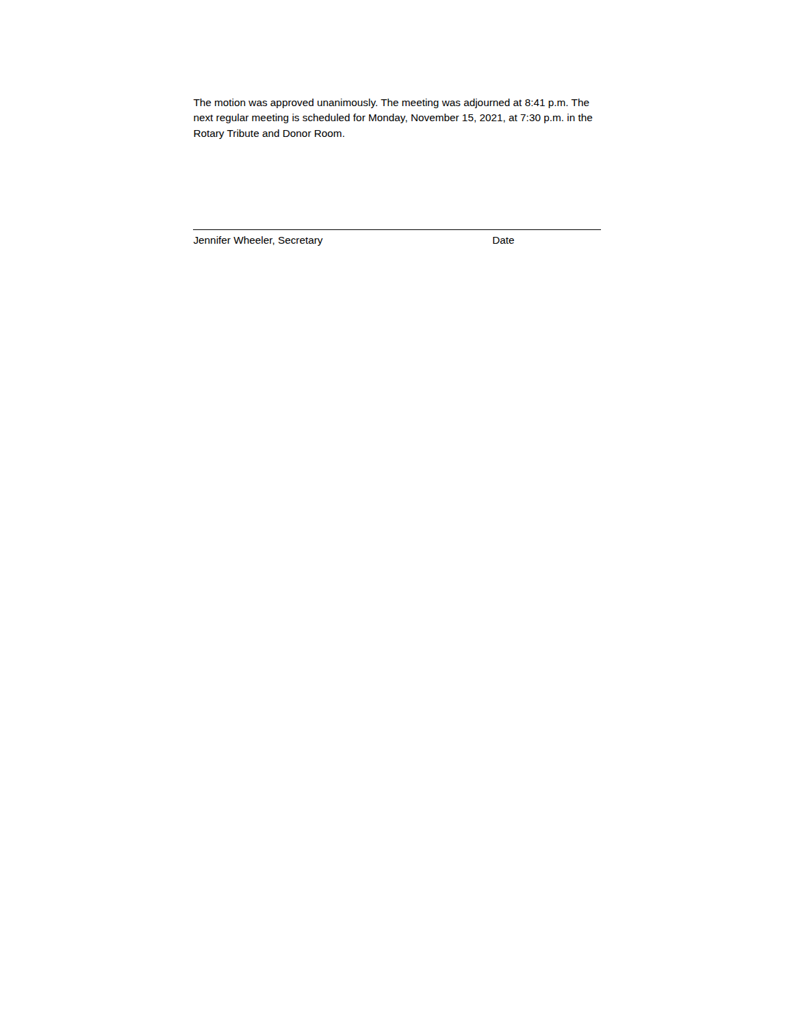The motion was approved unanimously. The meeting was adjourned at 8:41 p.m. The next regular meeting is scheduled for Monday, November 15, 2021, at 7:30 p.m. in the Rotary Tribute and Donor Room.
Jennifer Wheeler, Secretary Date